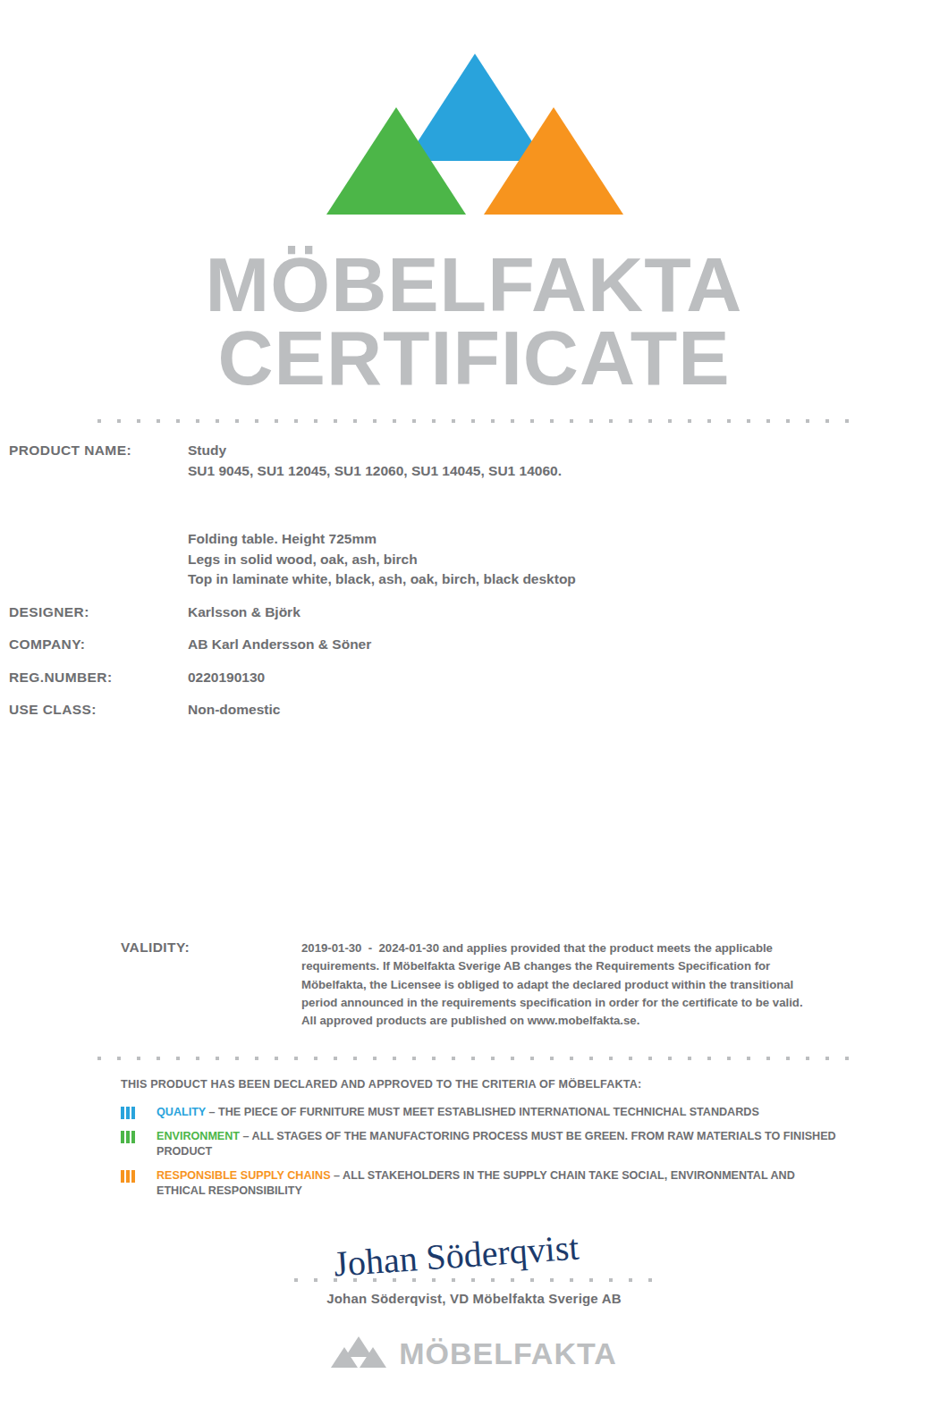MÖBELFAKTA
CERTIFICATE
| PRODUCT NAME: | Study SU1 9045, SU1 12045, SU1 12060, SU1 14045, SU1 14060. |
| | Folding table. Height 725mm Legs in solid wood, oak, ash, birch Top in laminate white, black, ash, oak, birch, black desktop |
| DESIGNER: | Karlsson & Björk |
| COMPANY: | AB Karl Andersson & Söner |
| REG.NUMBER: | 0220190130 |
| USE CLASS: | Non-domestic |
| VALIDITY: | 2019-01-30 - 2024-01-30 and applies provided that the product meets the applicable requirements. If Möbelfakta Sverige AB changes the Requirements Specification for Möbelfakta, the Licensee is obliged to adapt the declared product within the transitional period announced in the requirements specification in order for the certificate to be valid. All approved products are published on www.mobelfakta.se. |
THIS PRODUCT HAS BEEN DECLARED AND APPROVED TO THE CRITERIA OF MÖBELFAKTA:
QUALITY – THE PIECE OF FURNITURE MUST MEET ESTABLISHED INTERNATIONAL TECHNICHAL STANDARDS
ENVIRONMENT – ALL STAGES OF THE MANUFACTORING PROCESS MUST BE GREEN. FROM RAW MATERIALS TO FINISHED PRODUCT
RESPONSIBLE SUPPLY CHAINS – ALL STAKEHOLDERS IN THE SUPPLY CHAIN TAKE SOCIAL, ENVIRONMENTAL AND ETHICAL RESPONSIBILITY
Johan Söderqvist
Johan Söderqvist, VD Möbelfakta Sverige AB
MÖBELFAKTA